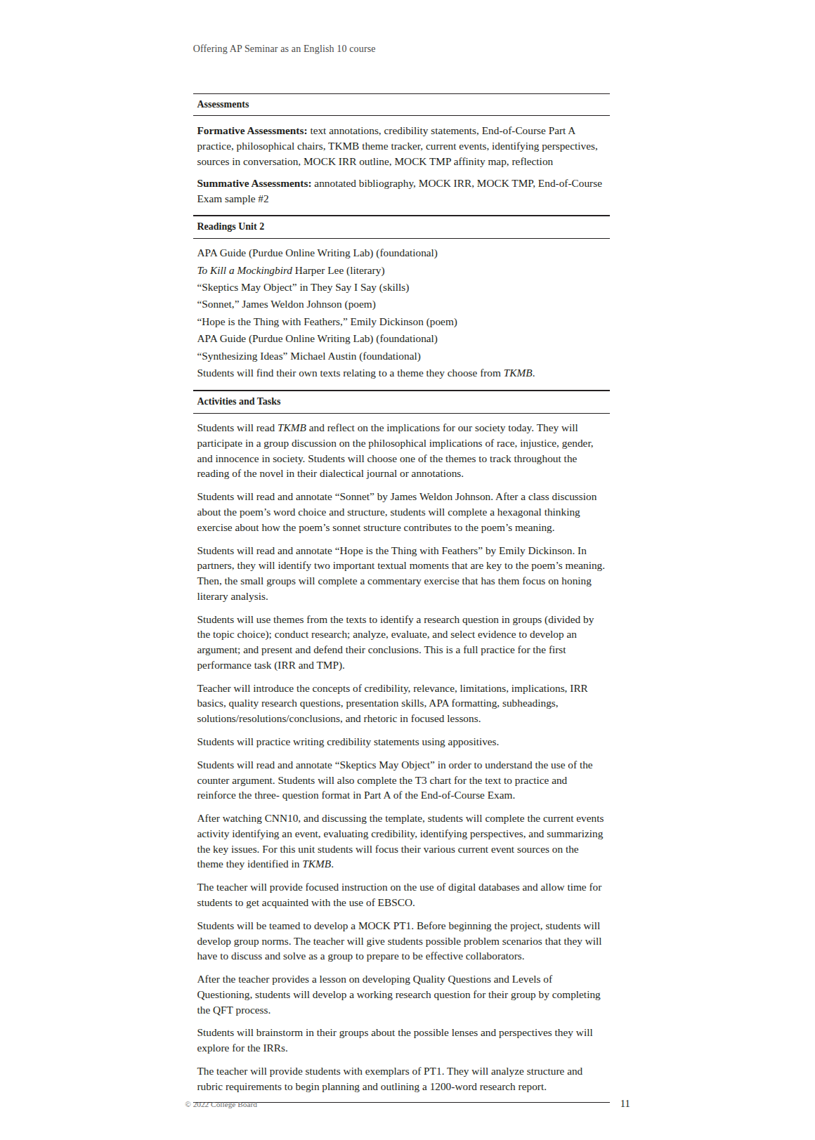Offering AP Seminar as an English 10 course
Assessments
Formative Assessments: text annotations, credibility statements, End-of-Course Part A practice, philosophical chairs, TKMB theme tracker, current events, identifying perspectives, sources in conversation, MOCK IRR outline, MOCK TMP affinity map, reflection
Summative Assessments: annotated bibliography, MOCK IRR, MOCK TMP, End-of-Course Exam sample #2
Readings Unit 2
APA Guide (Purdue Online Writing Lab) (foundational)
To Kill a Mockingbird Harper Lee (literary)
“Skeptics May Object” in They Say I Say (skills)
“Sonnet,” James Weldon Johnson (poem)
“Hope is the Thing with Feathers,” Emily Dickinson (poem)
APA Guide (Purdue Online Writing Lab) (foundational)
“Synthesizing Ideas” Michael Austin (foundational)
Students will find their own texts relating to a theme they choose from TKMB.
Activities and Tasks
Students will read TKMB and reflect on the implications for our society today. They will participate in a group discussion on the philosophical implications of race, injustice, gender, and innocence in society. Students will choose one of the themes to track throughout the reading of the novel in their dialectical journal or annotations.
Students will read and annotate “Sonnet” by James Weldon Johnson. After a class discussion about the poem’s word choice and structure, students will complete a hexagonal thinking exercise about how the poem’s sonnet structure contributes to the poem’s meaning.
Students will read and annotate “Hope is the Thing with Feathers” by Emily Dickinson. In partners, they will identify two important textual moments that are key to the poem’s meaning. Then, the small groups will complete a commentary exercise that has them focus on honing literary analysis.
Students will use themes from the texts to identify a research question in groups (divided by the topic choice); conduct research; analyze, evaluate, and select evidence to develop an argument; and present and defend their conclusions. This is a full practice for the first performance task (IRR and TMP).
Teacher will introduce the concepts of credibility, relevance, limitations, implications, IRR basics, quality research questions, presentation skills, APA formatting, subheadings, solutions/resolutions/conclusions, and rhetoric in focused lessons.
Students will practice writing credibility statements using appositives.
Students will read and annotate “Skeptics May Object” in order to understand the use of the counter argument. Students will also complete the T3 chart for the text to practice and reinforce the three- question format in Part A of the End-of-Course Exam.
After watching CNN10, and discussing the template, students will complete the current events activity identifying an event, evaluating credibility, identifying perspectives, and summarizing the key issues. For this unit students will focus their various current event sources on the theme they identified in TKMB.
The teacher will provide focused instruction on the use of digital databases and allow time for students to get acquainted with the use of EBSCO.
Students will be teamed to develop a MOCK PT1. Before beginning the project, students will develop group norms. The teacher will give students possible problem scenarios that they will have to discuss and solve as a group to prepare to be effective collaborators.
After the teacher provides a lesson on developing Quality Questions and Levels of Questioning, students will develop a working research question for their group by completing the QFT process.
Students will brainstorm in their groups about the possible lenses and perspectives they will explore for the IRRs.
The teacher will provide students with exemplars of PT1. They will analyze structure and rubric requirements to begin planning and outlining a 1200-word research report.
© 2022 College Board 11